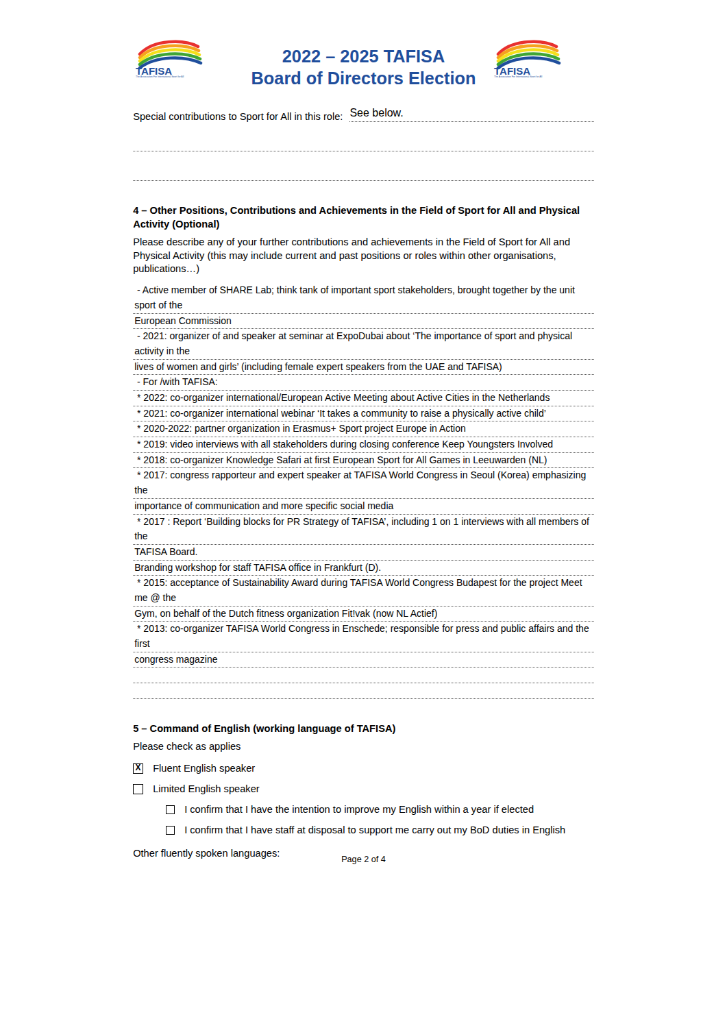TAFISA The Association For International Sport for All
2022 – 2025 TAFISA
Board of Directors Election
TAFISA The Association For International Sport for All
Special contributions to Sport for All in this role:
See below.
4 – Other Positions, Contributions and Achievements in the Field of Sport for All and Physical Activity (Optional)
Please describe any of your further contributions and achievements in the Field of Sport for All and Physical Activity (this may include current and past positions or roles within other organisations, publications…)
- Active member of SHARE Lab; think tank of important sport stakeholders, brought together by the unit sport of the
European Commission
- 2021: organizer of and speaker at seminar at ExpoDubai about ‘The importance of sport and physical activity in the
lives of women and girls’ (including female expert speakers from the UAE and TAFISA)
- For /with TAFISA:
* 2022: co-organizer international/European Active Meeting about Active Cities in the Netherlands
* 2021: co-organizer international webinar ‘It takes a community to raise a physically active child’
* 2020-2022: partner organization in Erasmus+ Sport project Europe in Action
* 2019: video interviews with all stakeholders during closing conference Keep Youngsters Involved
* 2018: co-organizer Knowledge Safari at first European Sport for All Games in Leeuwarden (NL)
* 2017: congress rapporteur and expert speaker at TAFISA World Congress in Seoul (Korea) emphasizing the
importance of communication and more specific social media
* 2017 : Report ‘Building blocks for PR Strategy of TAFISA’, including 1 on 1 interviews with all members of the
TAFISA Board.
Branding workshop for staff TAFISA office in Frankfurt (D).
* 2015: acceptance of Sustainability Award during TAFISA World Congress Budapest for the project Meet me @ the
Gym, on behalf of the Dutch fitness organization Fit!vak (now NL Actief)
* 2013: co-organizer TAFISA World Congress in Enschede; responsible for press and public affairs and the first
congress magazine
5 – Command of English (working language of TAFISA)
Please check as applies
Fluent English speaker
Limited English speaker
I confirm that I have the intention to improve my English within a year if elected
I confirm that I have staff at disposal to support me carry out my BoD duties in English
Other fluently spoken languages:
Page 2 of 4